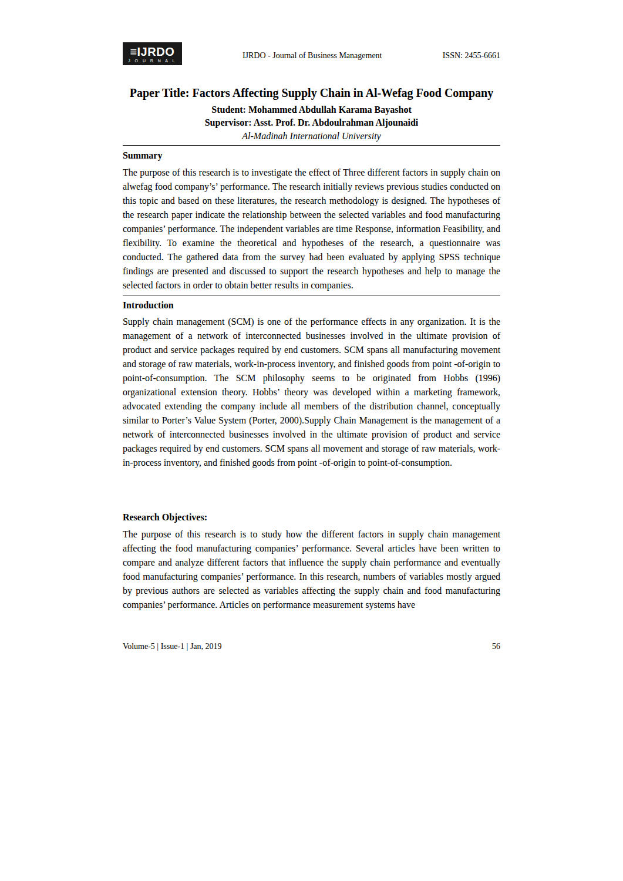≡IJRDO
J O U R N A L
IJRDO - Journal of Business Management
ISSN: 2455-6661
Paper Title: Factors Affecting Supply Chain in Al-Wefag Food Company
Student: Mohammed Abdullah Karama Bayashot
Supervisor: Asst. Prof. Dr. Abdoulrahman Aljounaidi
Al-Madinah International University
Summary
The purpose of this research is to investigate the effect of Three different factors in supply chain on alwefag food company’s’ performance. The research initially reviews previous studies conducted on this topic and based on these literatures, the research methodology is designed. The hypotheses of the research paper indicate the relationship between the selected variables and food manufacturing companies’ performance. The independent variables are time Response, information Feasibility, and flexibility. To examine the theoretical and hypotheses of the research, a questionnaire was conducted. The gathered data from the survey had been evaluated by applying SPSS technique findings are presented and discussed to support the research hypotheses and help to manage the selected factors in order to obtain better results in companies.
Introduction
Supply chain management (SCM) is one of the performance effects in any organization. It is the management of a network of interconnected businesses involved in the ultimate provision of product and service packages required by end customers. SCM spans all manufacturing movement and storage of raw materials, work-in-process inventory, and finished goods from point -of-origin to point-of-consumption. The SCM philosophy seems to be originated from Hobbs (1996) organizational extension theory. Hobbs’ theory was developed within a marketing framework, advocated extending the company include all members of the distribution channel, conceptually similar to Porter’s Value System (Porter, 2000).Supply Chain Management is the management of a network of interconnected businesses involved in the ultimate provision of product and service packages required by end customers. SCM spans all movement and storage of raw materials, work-in-process inventory, and finished goods from point -of-origin to point-of-consumption.
Research Objectives:
The purpose of this research is to study how the different factors in supply chain management affecting the food manufacturing companies’ performance. Several articles have been written to compare and analyze different factors that influence the supply chain performance and eventually food manufacturing companies’ performance. In this research, numbers of variables mostly argued by previous authors are selected as variables affecting the supply chain and food manufacturing companies’ performance. Articles on performance measurement systems have
Volume-5 | Issue-1 | Jan, 2019
56